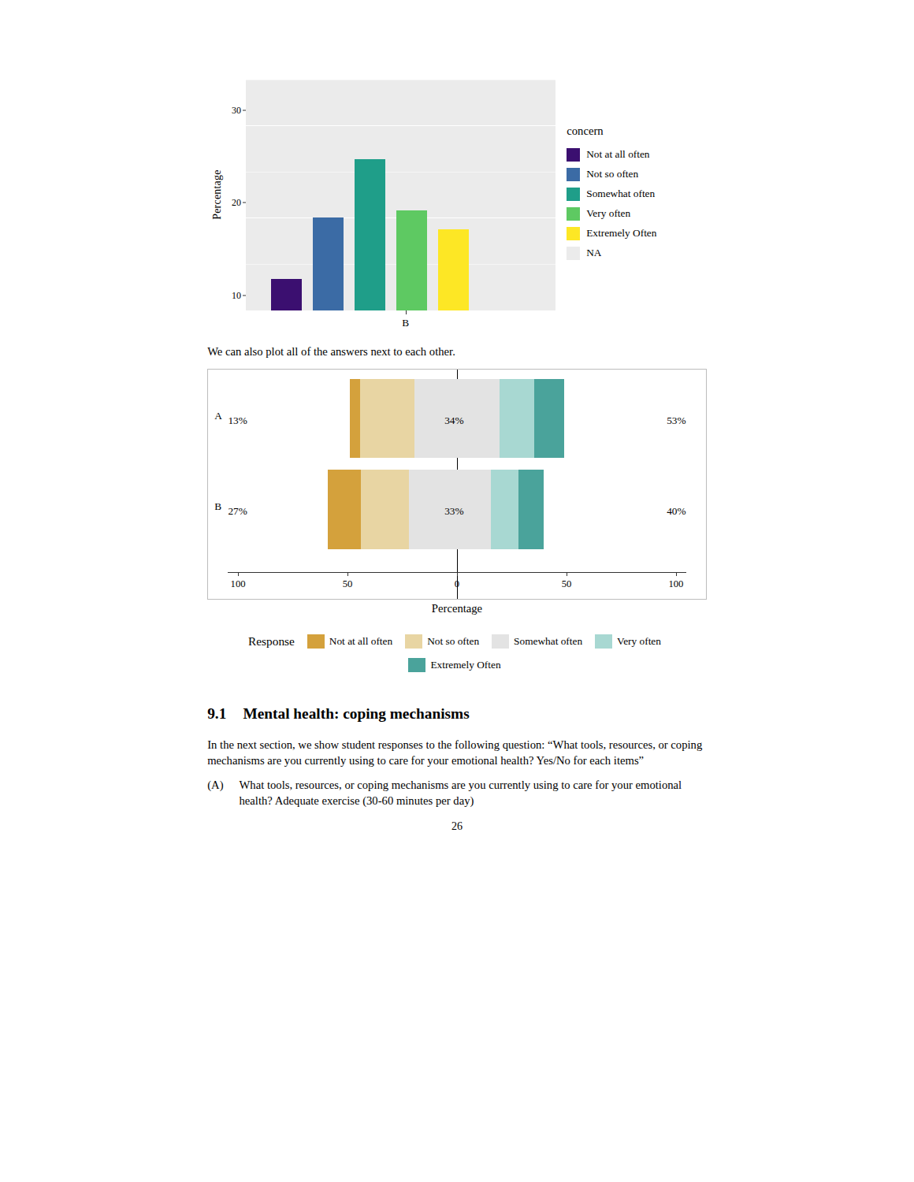Percentage
30 20 10 0
concern
Not at all often
Not so often
Somewhat often
Very often
Extremely Often
NA
B
We can also plot all of the answers next to each other.
A
13%
34%
53%
B
27%
33%
40%
100
50
0
50
100
Percentage
Response Not at all often Not so often Somewhat often Very often Extremely Often
9.1 Mental health: coping mechanisms
In the next section, we show student responses to the following question: “What tools, resources, or coping mechanisms are you currently using to care for your emotional health? Yes/No for each items”
(A) What tools, resources, or coping mechanisms are you currently using to care for your emotional health? Adequate exercise (30-60 minutes per day)
26